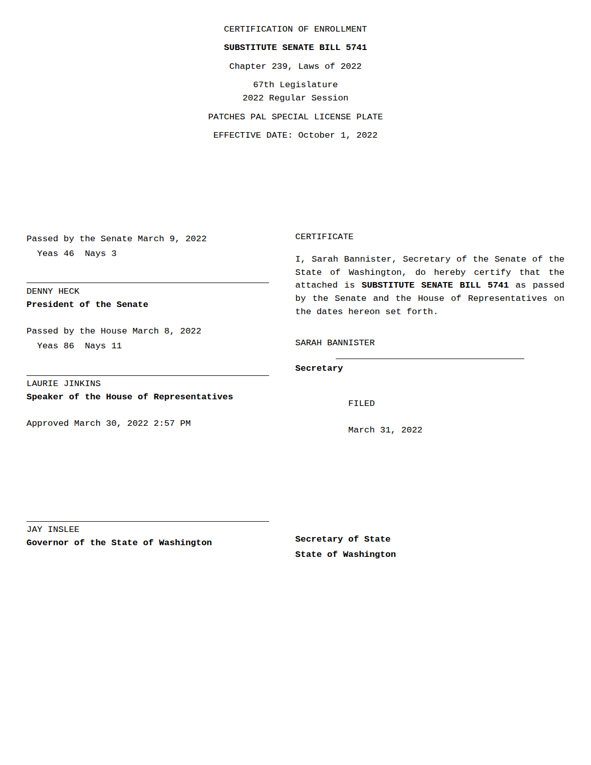CERTIFICATION OF ENROLLMENT
SUBSTITUTE SENATE BILL 5741
Chapter 239, Laws of 2022
67th Legislature
2022 Regular Session
PATCHES PAL SPECIAL LICENSE PLATE
EFFECTIVE DATE: October 1, 2022
Passed by the Senate March 9, 2022
Yeas 46 Nays 3
DENNY HECK
President of the Senate
Passed by the House March 8, 2022
Yeas 86 Nays 11
LAURIE JINKINS
Speaker of the House of Representatives
Approved March 30, 2022 2:57 PM
CERTIFICATE
I, Sarah Bannister, Secretary of the Senate of the State of Washington, do hereby certify that the attached is SUBSTITUTE SENATE BILL 5741 as passed by the Senate and the House of Representatives on the dates hereon set forth.
SARAH BANNISTER
Secretary
FILED
March 31, 2022
JAY INSLEE
Governor of the State of Washington
Secretary of State
State of Washington